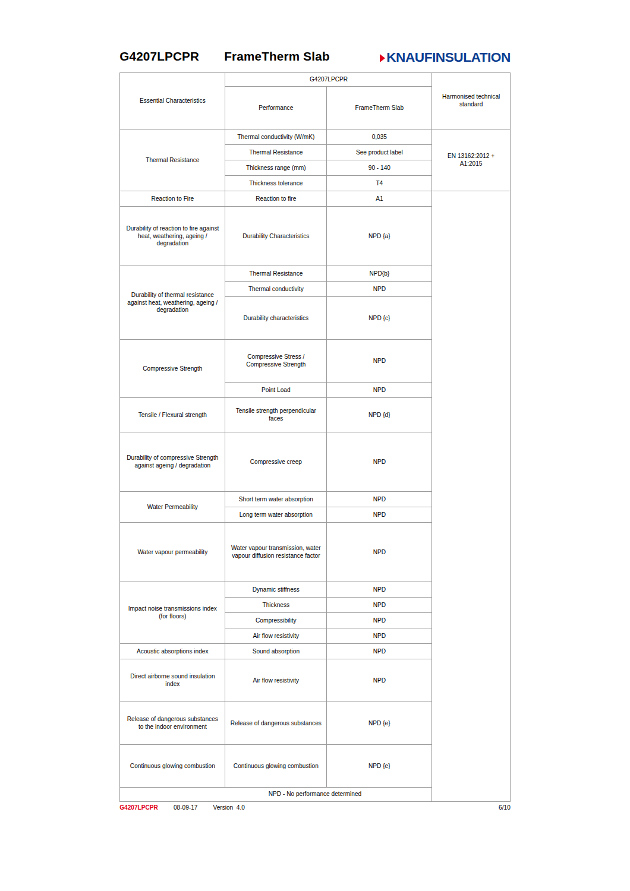G4207LPCPRFrameTherm Slab
KNAUF INSULATION
| Essential Characteristics | G4207LPCPR | Harmonised technical standard |
| Performance | FrameTherm Slab |
| Thermal Resistance | Thermal conductivity (W/mK) | 0,035 | EN 13162:2012 + A1:2015 |
| Thermal Resistance | See product label |
| Thickness range (mm) | 90 - 140 |
| Thickness tolerance | T4 |
| Reaction to Fire | Reaction to fire | A1 | |
| Durability of reaction to fire against heat, weathering, ageing / degradation | Durability Characteristics | NPD {a} |
| Durability of thermal resistance against heat, weathering, ageing / degradation | Thermal Resistance | NPD{b} |
| Thermal conductivity | NPD |
| Durability characteristics | NPD {c} |
| Compressive Strength | Compressive Stress / Compressive Strength | NPD |
| Point Load | NPD |
| Tensile / Flexural strength | Tensile strength perpendicular faces | NPD {d} |
| Durability of compressive Strength against ageing / degradation | Compressive creep | NPD |
| Water Permeability | Short term water absorption | NPD |
| Long term water absorption | NPD |
| Water vapour permeability | Water vapour transmission, water vapour diffusion resistance factor | NPD |
| Impact noise transmissions index (for floors) | Dynamic stiffness | NPD |
| Thickness | NPD |
| Compressibility | NPD |
| Air flow resistivity | NPD |
| Acoustic absorptions index | Sound absorption | NPD |
| Direct airborne sound insulation index | Air flow resistivity | NPD |
| Release of dangerous substances to the indoor environment | Release of dangerous substances | NPD {e} |
| Continuous glowing combustion | Continuous glowing combustion | NPD {e} |
| NPD - No performance determined |
G4207LPCPR 08-09-17 Version 4.0 6/10